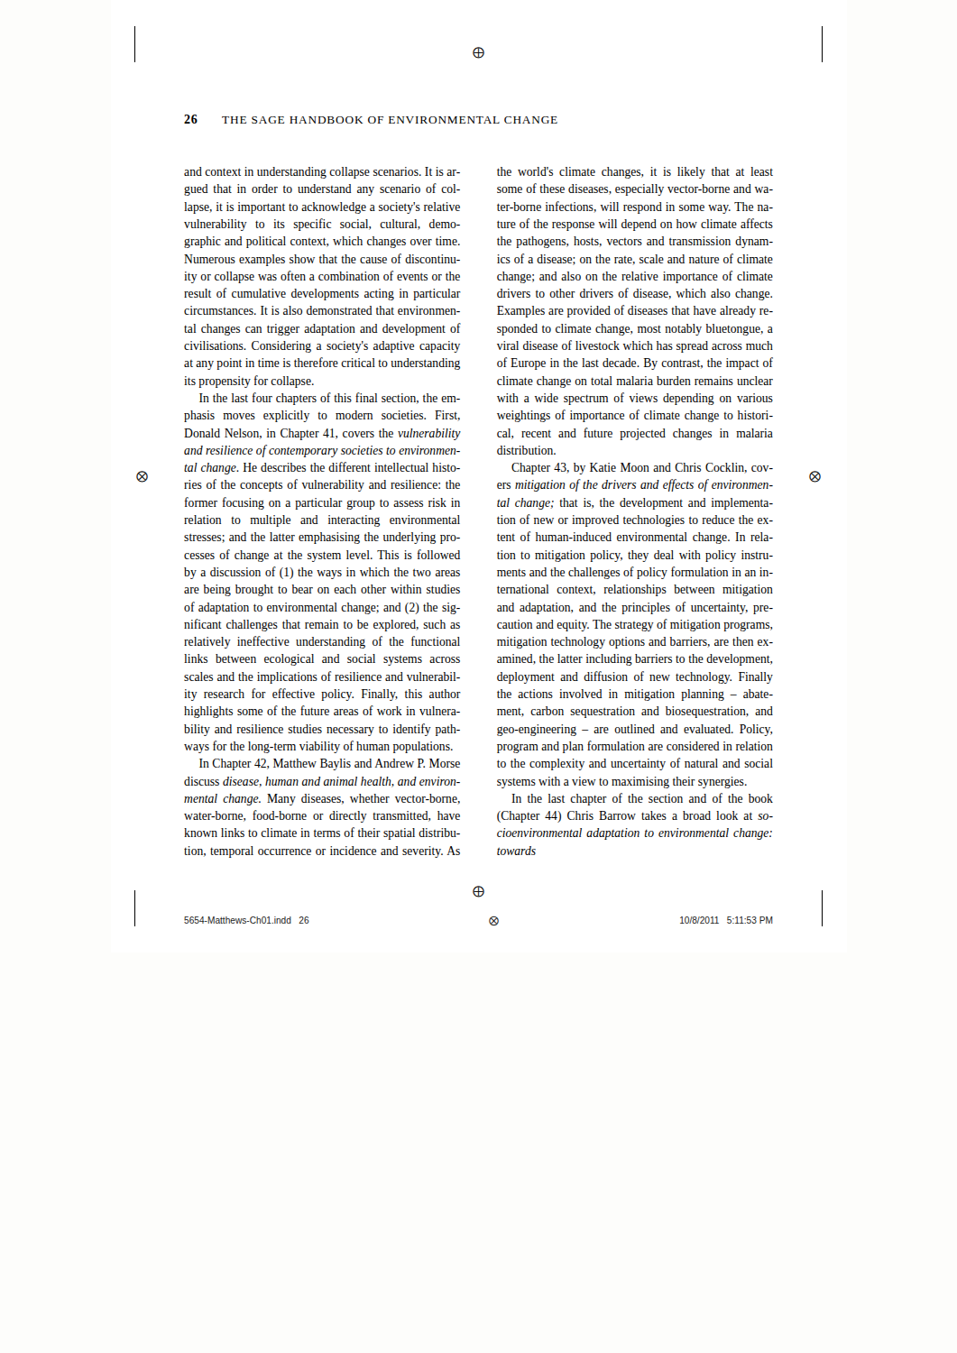⨁
⨂
⨂
⨁
26 The SAGE Handbook of Environmental Change
and context in understanding collapse scenarios. It is argued that in order to understand any scenario of collapse, it is important to acknowledge a society's relative vulnerability to its specific social, cultural, demographic and political context, which changes over time. Numerous examples show that the cause of discontinuity or collapse was often a combination of events or the result of cumulative developments acting in particular circumstances. It is also demonstrated that environmental changes can trigger adaptation and development of civilisations. Considering a society's adaptive capacity at any point in time is therefore critical to understanding its propensity for collapse.
In the last four chapters of this final section, the emphasis moves explicitly to modern societies. First, Donald Nelson, in Chapter 41, covers the vulnerability and resilience of contemporary societies to environmental change. He describes the different intellectual histories of the concepts of vulnerability and resilience: the former focusing on a particular group to assess risk in relation to multiple and interacting environmental stresses; and the latter emphasising the underlying processes of change at the system level. This is followed by a discussion of (1) the ways in which the two areas are being brought to bear on each other within studies of adaptation to environmental change; and (2) the significant challenges that remain to be explored, such as relatively ineffective understanding of the functional links between ecological and social systems across scales and the implications of resilience and vulnerability research for effective policy. Finally, this author highlights some of the future areas of work in vulnerability and resilience studies necessary to identify pathways for the long-term viability of human populations.
In Chapter 42, Matthew Baylis and Andrew P. Morse discuss disease, human and animal health, and environmental change. Many diseases, whether vector-borne, water-borne, food-borne or directly transmitted, have known links to climate in terms of their spatial distribution, temporal occurrence or incidence and severity. As the world's climate changes, it is likely that at least some of these diseases, especially vector-borne and water-borne infections, will respond in some way. The nature of the response will depend on how climate affects the pathogens, hosts, vectors and transmission dynamics of a disease; on the rate, scale and nature of climate change; and also on the relative importance of climate drivers to other drivers of disease, which also change. Examples are provided of diseases that have already responded to climate change, most notably bluetongue, a viral disease of livestock which has spread across much of Europe in the last decade. By contrast, the impact of climate change on total malaria burden remains unclear with a wide spectrum of views depending on various weightings of importance of climate change to historical, recent and future projected changes in malaria distribution.
Chapter 43, by Katie Moon and Chris Cocklin, covers mitigation of the drivers and effects of environmental change; that is, the development and implementation of new or improved technologies to reduce the extent of human-induced environmental change. In relation to mitigation policy, they deal with policy instruments and the challenges of policy formulation in an international context, relationships between mitigation and adaptation, and the principles of uncertainty, precaution and equity. The strategy of mitigation programs, mitigation technology options and barriers, are then examined, the latter including barriers to the development, deployment and diffusion of new technology. Finally the actions involved in mitigation planning – abatement, carbon sequestration and biosequestration, and geo-engineering – are outlined and evaluated. Policy, program and plan formulation are considered in relation to the complexity and uncertainty of natural and social systems with a view to maximising their synergies.
In the last chapter of the section and of the book (Chapter 44) Chris Barrow takes a broad look at socioenvironmental adaptation to environmental change: towards
5654-Matthews-Ch01.indd 26 ⨂ 10/8/2011 5:11:53 PM